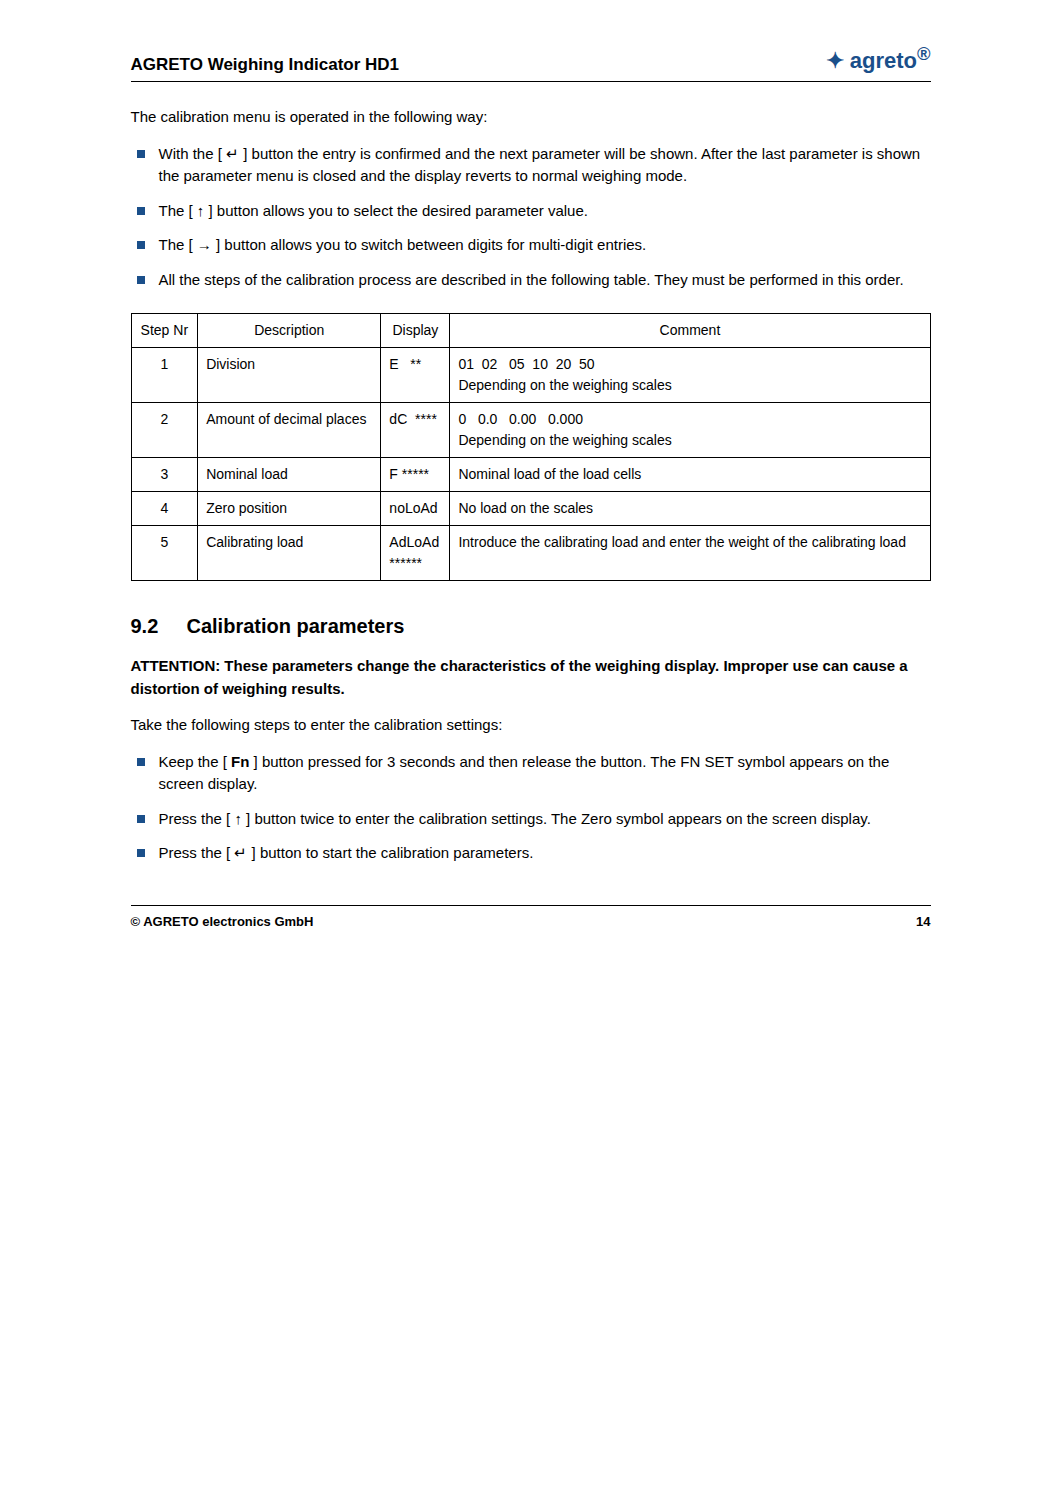AGRETO Weighing Indicator HD1
✦agreto®
The calibration menu is operated in the following way:
With the [ ↵ ] button the entry is confirmed and the next parameter will be shown. After the last parameter is shown the parameter menu is closed and the display reverts to normal weighing mode.
The [ ↑ ] button allows you to select the desired parameter value.
The [ → ] button allows you to switch between digits for multi-digit entries.
All the steps of the calibration process are described in the following table. They must be performed in this order.
| Step Nr | Description | Display | Comment |
| --- | --- | --- | --- |
| 1 | Division | E ** | 01 02 05 10 20 50 Depending on the weighing scales |
| 2 | Amount of decimal places | dC **** | 0 0.0 0.00 0.000 Depending on the weighing scales |
| 3 | Nominal load | F ***** | Nominal load of the load cells |
| 4 | Zero position | noLoAd | No load on the scales |
| 5 | Calibrating load | AdLoAd ****** | Introduce the calibrating load and enter the weight of the calibrating load |
9.2 Calibration parameters
ATTENTION: These parameters change the characteristics of the weighing display. Improper use can cause a distortion of weighing results.
Take the following steps to enter the calibration settings:
Keep the [ Fn ] button pressed for 3 seconds and then release the button. The FN SET symbol appears on the screen display.
Press the [ ↑ ] button twice to enter the calibration settings. The Zero symbol appears on the screen display.
Press the [ ↵ ] button to start the calibration parameters.
© AGRETO electronics GmbH 14